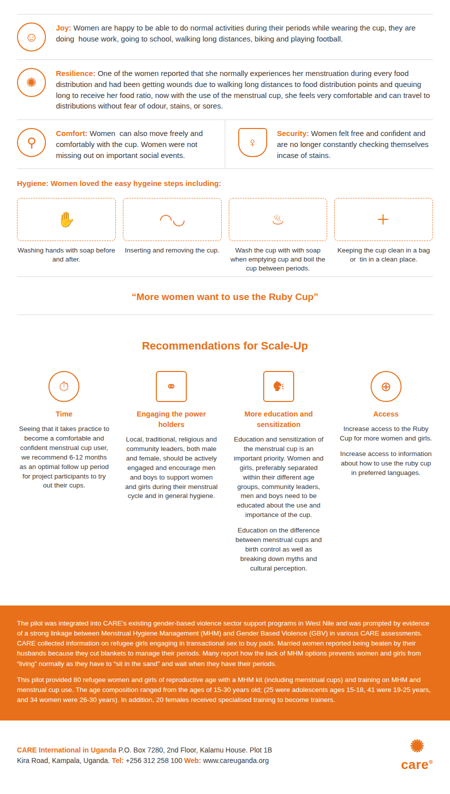☺
Joy: Women are happy to be able to do normal activities during their periods while wearing the cup, they are doing house work, going to school, walking long distances, biking and playing football.
✺
Resilience: One of the women reported that she normally experiences her menstruation during every food distribution and had been getting wounds due to walking long distances to food distribution points and queuing long to receive her food ratio, now with the use of the menstrual cup, she feels very comfortable and can travel to distributions without fear of odour, stains, or sores.
⚲
Comfort: Women can also move freely and comfortably with the cup. Women were not missing out on important social events.
♀
Security: Women felt free and confident and are no longer constantly checking themselves incase of stains.
Hygiene: Women loved the easy hygeine steps including:
✋
Washing hands with soap before and after.
◠◡
Inserting and removing the cup.
♨
Wash the cup with with soap when emptying cup and boil the cup between periods.
🜊
Keeping the cup clean in a bag or tin in a clean place.
“More women want to use the Ruby Cup”
Recommendations for Scale-Up
⏱
Time
Seeing that it takes practice to become a comfortable and confident menstrual cup user, we recommend 6-12 months as an optimal follow up period for project participants to try out their cups.
⚭
Engaging the power holders
Local, traditional, religious and community leaders, both male and female, should be actively engaged and encourage men and boys to support women and girls during their menstrual cycle and in general hygiene.
🗣
More education and sensitization
Education and sensitization of the menstrual cup is an important priority. Women and girls, preferably separated within their different age groups, community leaders, men and boys need to be educated about the use and importance of the cup.
Education on the difference between menstrual cups and birth control as well as breaking down myths and cultural perception.
⊕
Access
Increase access to the Ruby Cup for more women and girls.
Increase access to information about how to use the ruby cup in preferred languages.
The pilot was integrated into CARE’s existing gender-based violence sector support programs in West Nile and was prompted by evidence of a strong linkage between Menstrual Hygiene Management (MHM) and Gender Based Violence (GBV) in various CARE assessments. CARE collected information on refugee girls engaging in transactional sex to buy pads. Married women reported being beaten by their husbands because they cut blankets to manage their periods. Many report how the lack of MHM options prevents women and girls from “living” normally as they have to “sit in the sand” and wait when they have their periods.
This pilot provided 80 refugee women and girls of reproductive age with a MHM kit (including menstrual cups) and training on MHM and menstrual cup use. The age composition ranged from the ages of 15-30 years old; (25 were adolescents ages 15-18, 41 were 19-25 years, and 34 women were 26-30 years). In addition, 20 females received specialised training to become trainers.
CARE International in Uganda P.O. Box 7280, 2nd Floor, Kalamu House. Plot 1B
Kira Road, Kampala, Uganda. Tel: +256 312 258 100 Web: www.careuganda.org
✺ care®